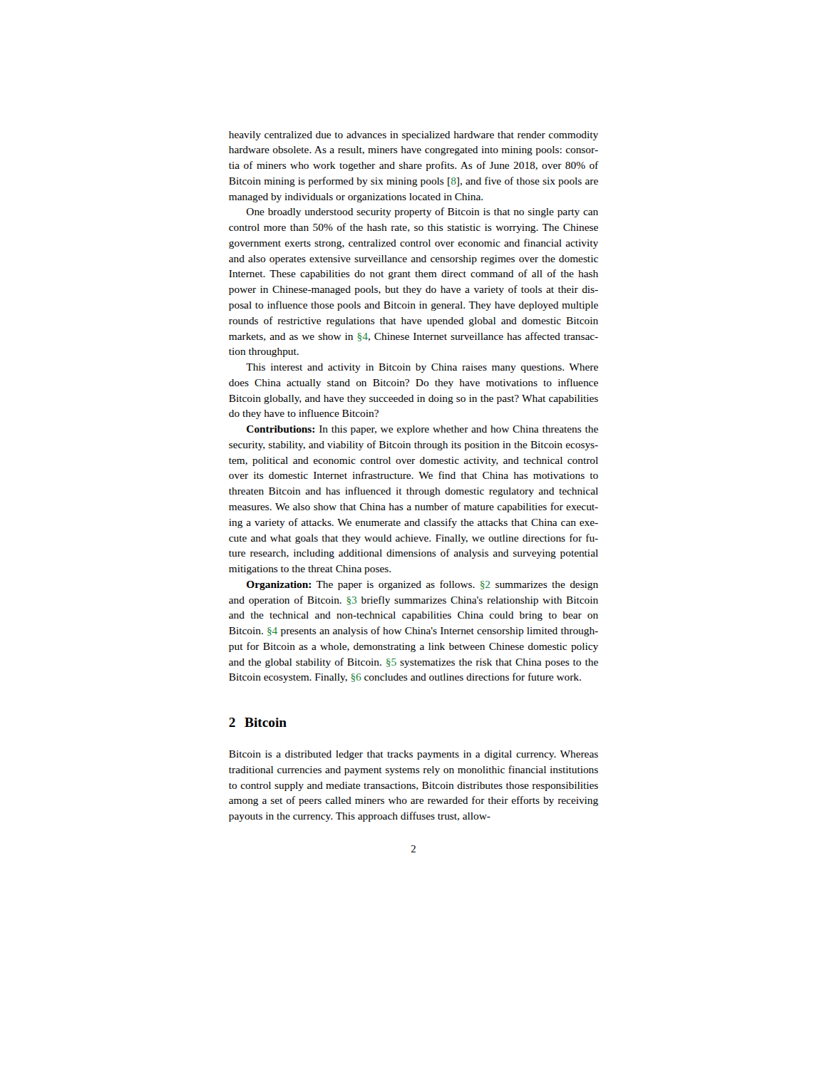heavily centralized due to advances in specialized hardware that render commodity hardware obsolete. As a result, miners have congregated into mining pools: consortia of miners who work together and share profits. As of June 2018, over 80% of Bitcoin mining is performed by six mining pools [8], and five of those six pools are managed by individuals or organizations located in China.
One broadly understood security property of Bitcoin is that no single party can control more than 50% of the hash rate, so this statistic is worrying. The Chinese government exerts strong, centralized control over economic and financial activity and also operates extensive surveillance and censorship regimes over the domestic Internet. These capabilities do not grant them direct command of all of the hash power in Chinese-managed pools, but they do have a variety of tools at their disposal to influence those pools and Bitcoin in general. They have deployed multiple rounds of restrictive regulations that have upended global and domestic Bitcoin markets, and as we show in §4, Chinese Internet surveillance has affected transaction throughput.
This interest and activity in Bitcoin by China raises many questions. Where does China actually stand on Bitcoin? Do they have motivations to influence Bitcoin globally, and have they succeeded in doing so in the past? What capabilities do they have to influence Bitcoin?
Contributions: In this paper, we explore whether and how China threatens the security, stability, and viability of Bitcoin through its position in the Bitcoin ecosystem, political and economic control over domestic activity, and technical control over its domestic Internet infrastructure. We find that China has motivations to threaten Bitcoin and has influenced it through domestic regulatory and technical measures. We also show that China has a number of mature capabilities for executing a variety of attacks. We enumerate and classify the attacks that China can execute and what goals that they would achieve. Finally, we outline directions for future research, including additional dimensions of analysis and surveying potential mitigations to the threat China poses.
Organization: The paper is organized as follows. §2 summarizes the design and operation of Bitcoin. §3 briefly summarizes China's relationship with Bitcoin and the technical and non-technical capabilities China could bring to bear on Bitcoin. §4 presents an analysis of how China's Internet censorship limited throughput for Bitcoin as a whole, demonstrating a link between Chinese domestic policy and the global stability of Bitcoin. §5 systematizes the risk that China poses to the Bitcoin ecosystem. Finally, §6 concludes and outlines directions for future work.
2 Bitcoin
Bitcoin is a distributed ledger that tracks payments in a digital currency. Whereas traditional currencies and payment systems rely on monolithic financial institutions to control supply and mediate transactions, Bitcoin distributes those responsibilities among a set of peers called miners who are rewarded for their efforts by receiving payouts in the currency. This approach diffuses trust, allow-
2